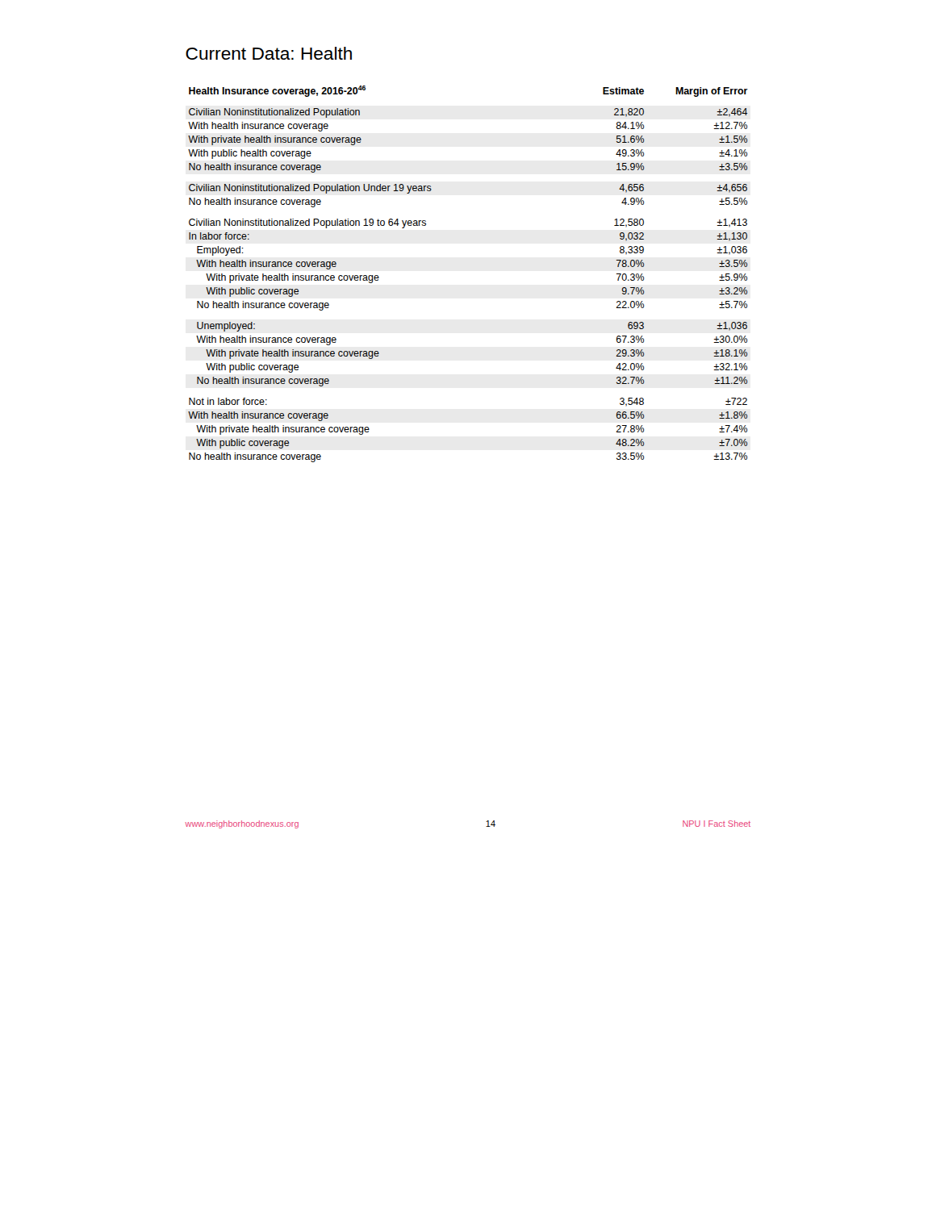Current Data: Health
| Health Insurance coverage, 2016-20 46 | Estimate | Margin of Error |
| --- | --- | --- |
| Civilian Noninstitutionalized Population | 21,820 | ±2,464 |
| With health insurance coverage | 84.1% | ±12.7% |
| With private health insurance coverage | 51.6% | ±1.5% |
| With public health coverage | 49.3% | ±4.1% |
| No health insurance coverage | 15.9% | ±3.5% |
| Civilian Noninstitutionalized Population Under 19 years | 4,656 | ±4,656 |
| No health insurance coverage | 4.9% | ±5.5% |
| Civilian Noninstitutionalized Population 19 to 64 years | 12,580 | ±1,413 |
| In labor force: | 9,032 | ±1,130 |
| Employed: | 8,339 | ±1,036 |
| With health insurance coverage | 78.0% | ±3.5% |
| With private health insurance coverage | 70.3% | ±5.9% |
| With public coverage | 9.7% | ±3.2% |
| No health insurance coverage | 22.0% | ±5.7% |
| Unemployed: | 693 | ±1,036 |
| With health insurance coverage | 67.3% | ±30.0% |
| With private health insurance coverage | 29.3% | ±18.1% |
| With public coverage | 42.0% | ±32.1% |
| No health insurance coverage | 32.7% | ±11.2% |
| Not in labor force: | 3,548 | ±722 |
| With health insurance coverage | 66.5% | ±1.8% |
| With private health insurance coverage | 27.8% | ±7.4% |
| With public coverage | 48.2% | ±7.0% |
| No health insurance coverage | 33.5% | ±13.7% |
www.neighborhoodnexus.org 14 NPU I Fact Sheet